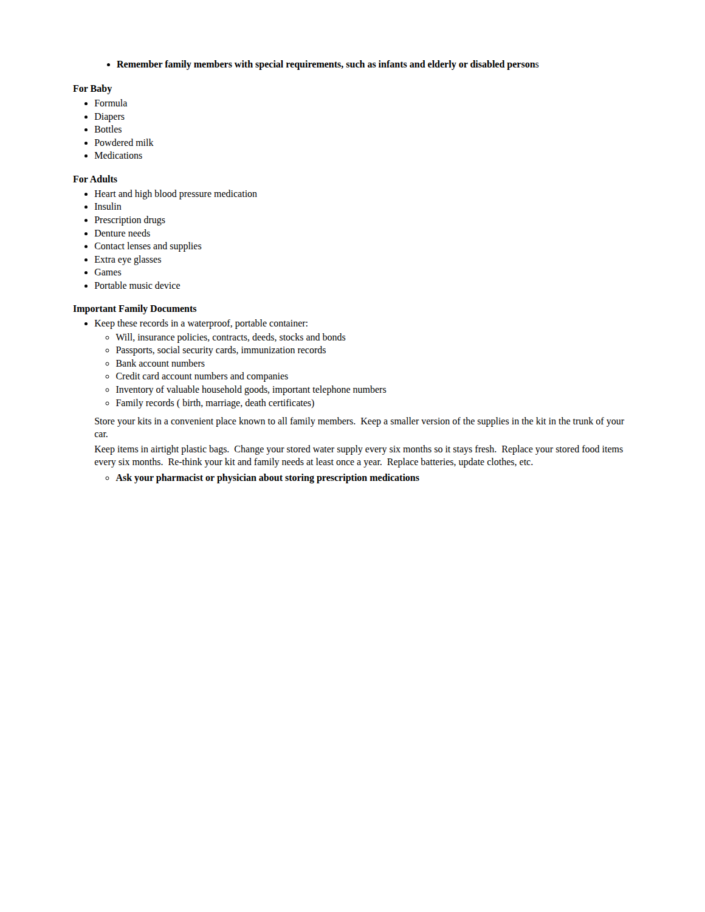Remember family members with special requirements, such as infants and elderly or disabled persons
For Baby
Formula
Diapers
Bottles
Powdered milk
Medications
For Adults
Heart and high blood pressure medication
Insulin
Prescription drugs
Denture needs
Contact lenses and supplies
Extra eye glasses
Games
Portable music device
Important Family Documents
Keep these records in a waterproof, portable container:
Will, insurance policies, contracts, deeds, stocks and bonds
Passports, social security cards, immunization records
Bank account numbers
Credit card account numbers and companies
Inventory of valuable household goods, important telephone numbers
Family records ( birth, marriage, death certificates)
Store your kits in a convenient place known to all family members. Keep a smaller version of the supplies in the kit in the trunk of your car.
Keep items in airtight plastic bags. Change your stored water supply every six months so it stays fresh. Replace your stored food items every six months. Re-think your kit and family needs at least once a year. Replace batteries, update clothes, etc.
Ask your pharmacist or physician about storing prescription medications